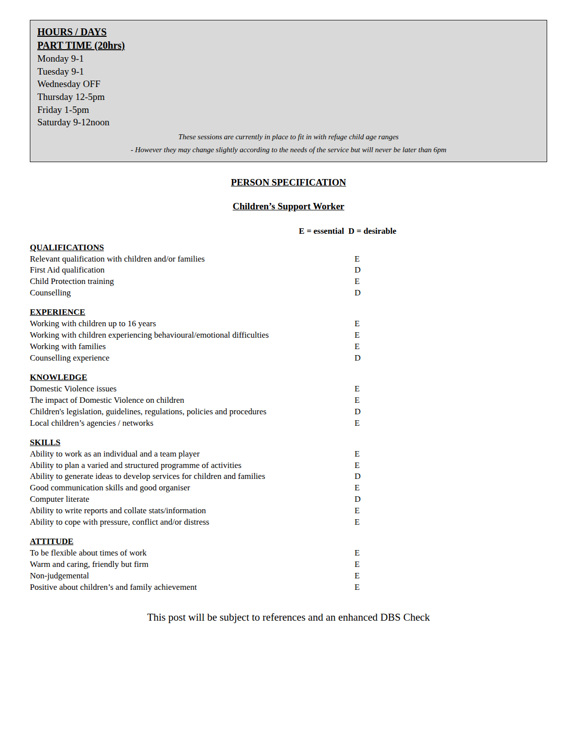HOURS / DAYS
PART TIME (20hrs)
Monday 9-1
Tuesday 9-1
Wednesday OFF
Thursday 12-5pm
Friday 1-5pm
Saturday 9-12noon
These sessions are currently in place to fit in with refuge child age ranges
- However they may change slightly according to the needs of the service but will never be later than 6pm
PERSON SPECIFICATION
Children’s Support Worker
E = essential D = desirable
| QUALIFICATIONS | |
| Relevant qualification with children and/or families | E |
| First Aid qualification | D |
| Child Protection training | E |
| Counselling | D |
| EXPERIENCE | |
| Working with children up to 16 years | E |
| Working with children experiencing behavioural/emotional difficulties | E |
| Working with families | E |
| Counselling experience | D |
| KNOWLEDGE | |
| Domestic Violence issues | E |
| The impact of Domestic Violence on children | E |
| Children's legislation, guidelines, regulations, policies and procedures | D |
| Local children’s agencies / networks | E |
| SKILLS | |
| Ability to work as an individual and a team player | E |
| Ability to plan a varied and structured programme of activities | E |
| Ability to generate ideas to develop services for children and families | D |
| Good communication skills and good organiser | E |
| Computer literate | D |
| Ability to write reports and collate stats/information | E |
| Ability to cope with pressure, conflict and/or distress | E |
| ATTITUDE | |
| To be flexible about times of work | E |
| Warm and caring, friendly but firm | E |
| Non-judgemental | E |
| Positive about children’s and family achievement | E |
This post will be subject to references and an enhanced DBS Check